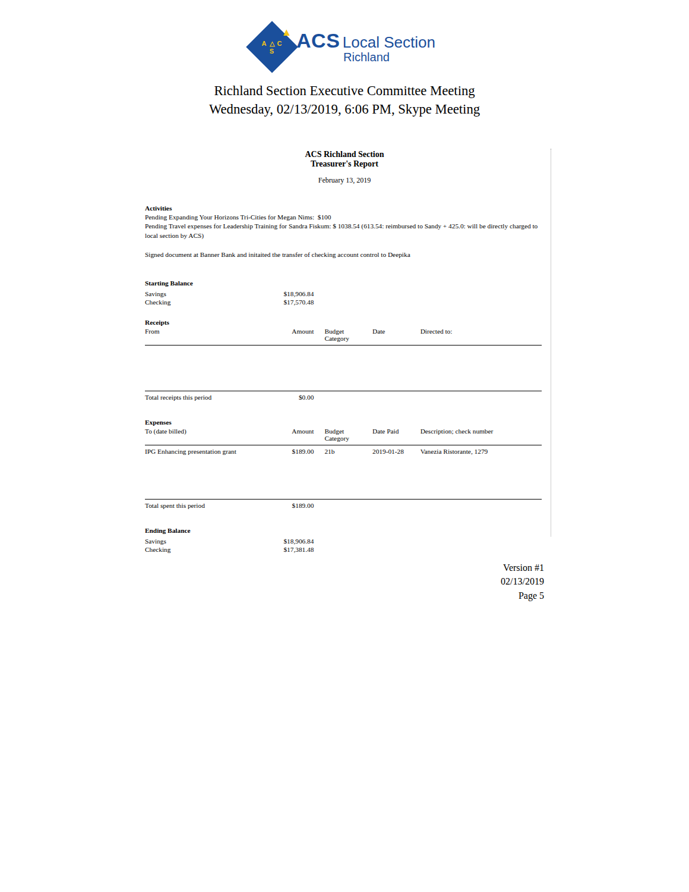▲ A △ C
S ACS Local Section Richland
Richland Section Executive Committee Meeting
Wednesday, 02/13/2019, 6:06 PM, Skype Meeting
ACS Richland Section
Treasurer's Report
February 13, 2019
Activities
Pending Expanding Your Horizons Tri-Cities for Megan Nims: $100
Pending Travel expenses for Leadership Training for Sandra Fiskum: $ 1038.54 (613.54: reimbursed to Sandy + 425.0: will be directly charged to local section by ACS)
Signed document at Banner Bank and initaited the transfer of checking account control to Deepika
Starting Balance
| Savings | $18,906.84 | |
| Checking | $17,570.48 | |
Receipts
| From | Amount | Budget Category | Date | Directed to: |
| Total receipts this period | $0.00 | | | |
Expenses
| To (date billed) | Amount | Budget Category | Date Paid | Description; check number |
| IPG Enhancing presentation grant | $189.00 | 21b | 2019-01-28 | Vanezia Ristorante, 1279 |
| Total spent this period | $189.00 | | | |
Ending Balance
| Savings | $18,906.84 | |
| Checking | $17,381.48 | |
Version #1
02/13/2019
Page 5